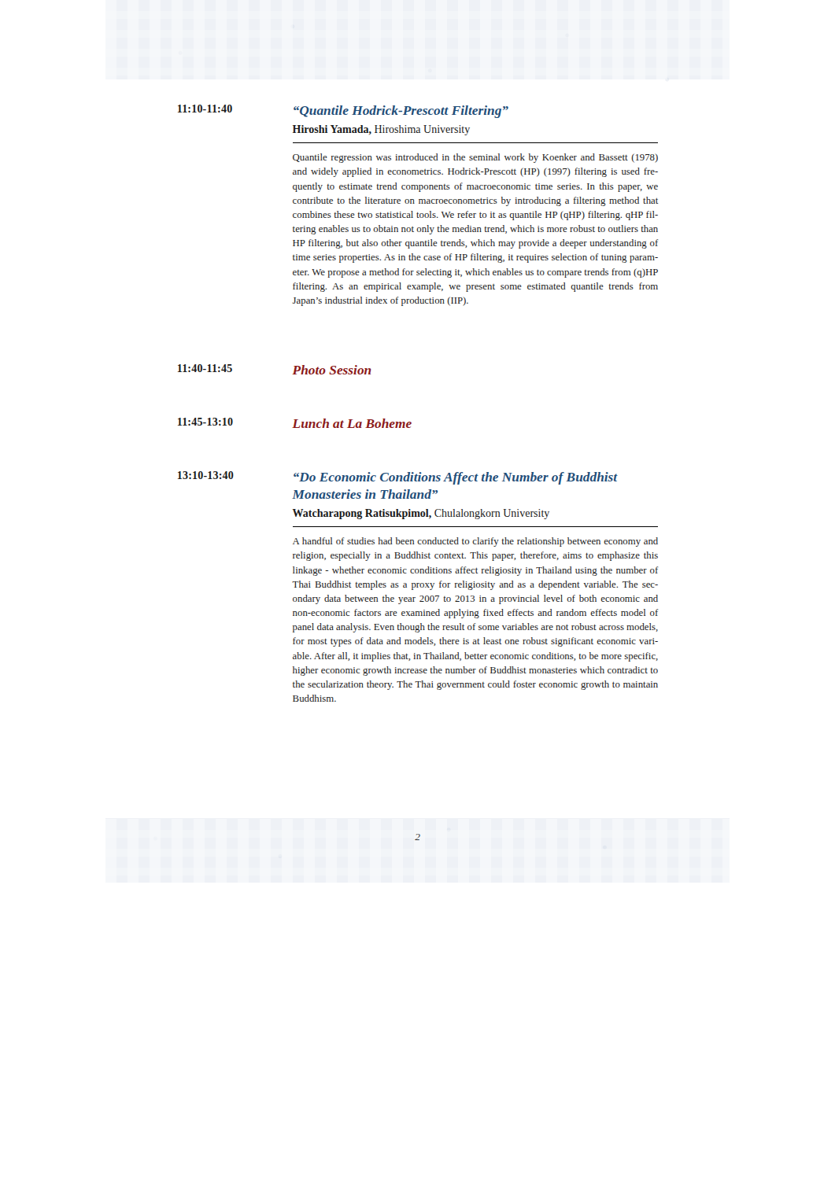11:10-11:40
“Quantile Hodrick-Prescott Filtering”
Hiroshi Yamada, Hiroshima University
Quantile regression was introduced in the seminal work by Koenker and Bassett (1978) and widely applied in econometrics. Hodrick-Prescott (HP) (1997) filtering is used frequently to estimate trend components of macroeconomic time series. In this paper, we contribute to the literature on macroeconometrics by introducing a filtering method that combines these two statistical tools. We refer to it as quantile HP (qHP) filtering. qHP filtering enables us to obtain not only the median trend, which is more robust to outliers than HP filtering, but also other quantile trends, which may provide a deeper understanding of time series properties. As in the case of HP filtering, it requires selection of tuning parameter. We propose a method for selecting it, which enables us to compare trends from (q)HP filtering. As an empirical example, we present some estimated quantile trends from Japan’s industrial index of production (IIP).
11:40-11:45
Photo Session
11:45-13:10
Lunch at La Boheme
13:10-13:40
“Do Economic Conditions Affect the Number of Buddhist Monasteries in Thailand”
Watcharapong Ratisukpimol, Chulalongkorn University
A handful of studies had been conducted to clarify the relationship between economy and religion, especially in a Buddhist context. This paper, therefore, aims to emphasize this linkage - whether economic conditions affect religiosity in Thailand using the number of Thai Buddhist temples as a proxy for religiosity and as a dependent variable. The secondary data between the year 2007 to 2013 in a provincial level of both economic and non-economic factors are examined applying fixed effects and random effects model of panel data analysis. Even though the result of some variables are not robust across models, for most types of data and models, there is at least one robust significant economic variable. After all, it implies that, in Thailand, better economic conditions, to be more specific, higher economic growth increase the number of Buddhist monasteries which contradict to the secularization theory. The Thai government could foster economic growth to maintain Buddhism.
2